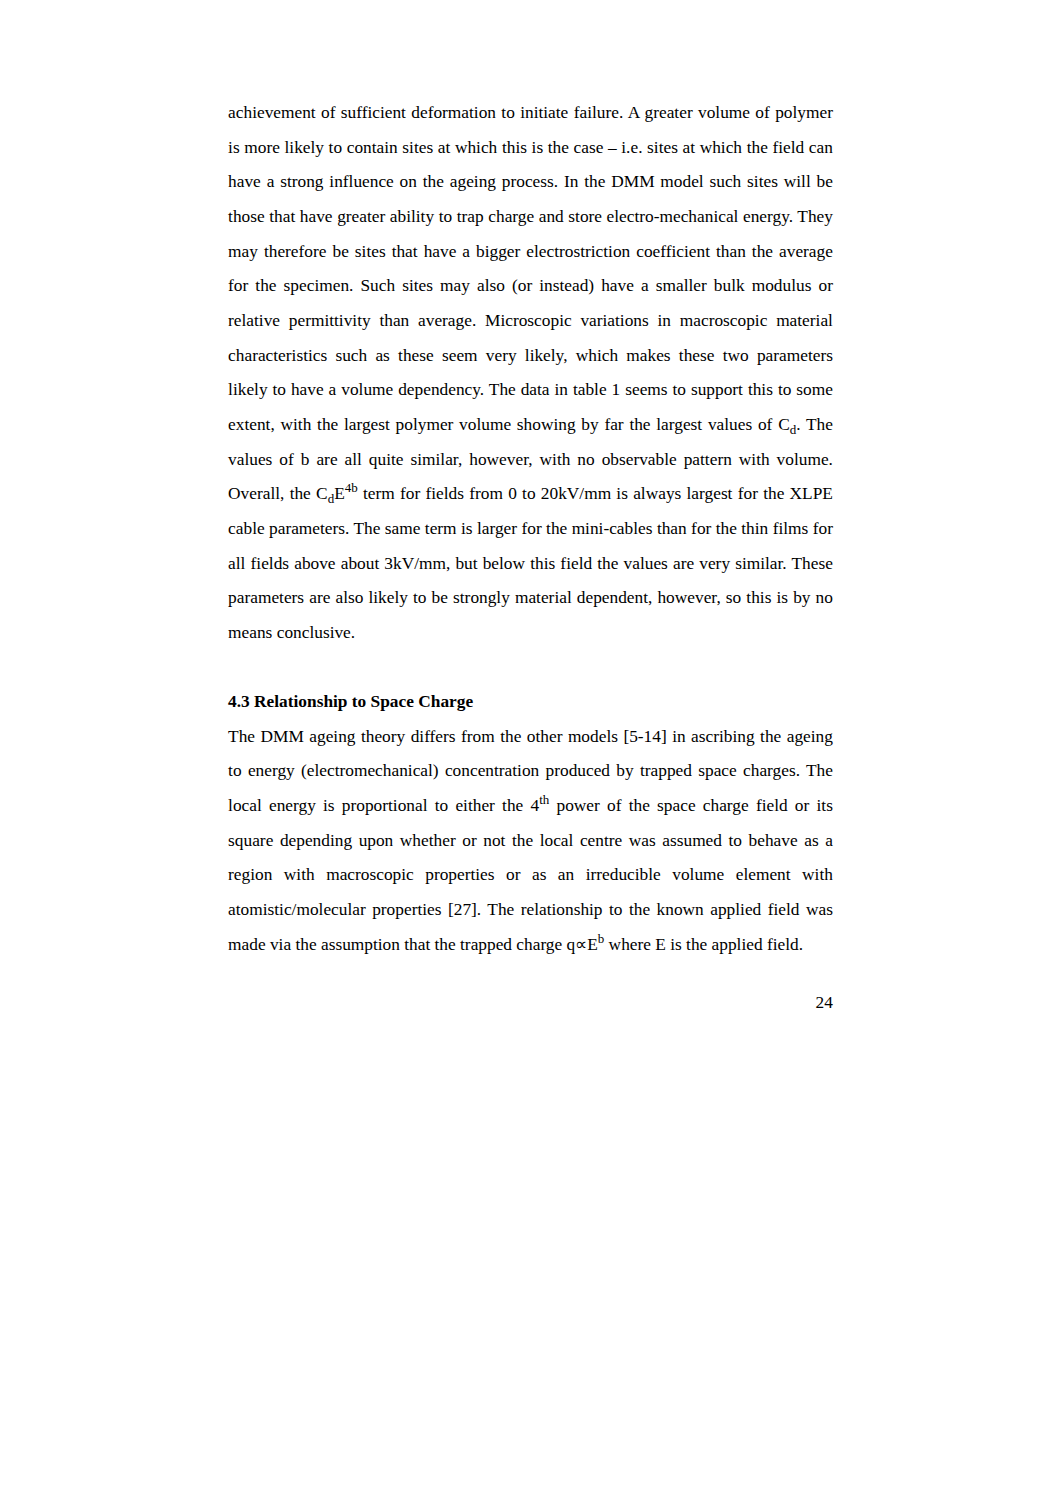achievement of sufficient deformation to initiate failure. A greater volume of polymer is more likely to contain sites at which this is the case – i.e. sites at which the field can have a strong influence on the ageing process. In the DMM model such sites will be those that have greater ability to trap charge and store electro-mechanical energy. They may therefore be sites that have a bigger electrostriction coefficient than the average for the specimen. Such sites may also (or instead) have a smaller bulk modulus or relative permittivity than average. Microscopic variations in macroscopic material characteristics such as these seem very likely, which makes these two parameters likely to have a volume dependency. The data in table 1 seems to support this to some extent, with the largest polymer volume showing by far the largest values of Cd. The values of b are all quite similar, however, with no observable pattern with volume. Overall, the CdE4b term for fields from 0 to 20kV/mm is always largest for the XLPE cable parameters. The same term is larger for the mini-cables than for the thin films for all fields above about 3kV/mm, but below this field the values are very similar. These parameters are also likely to be strongly material dependent, however, so this is by no means conclusive.
4.3 Relationship to Space Charge
The DMM ageing theory differs from the other models [5-14] in ascribing the ageing to energy (electromechanical) concentration produced by trapped space charges. The local energy is proportional to either the 4th power of the space charge field or its square depending upon whether or not the local centre was assumed to behave as a region with macroscopic properties or as an irreducible volume element with atomistic/molecular properties [27]. The relationship to the known applied field was made via the assumption that the trapped charge q∝Eb where E is the applied field.
24